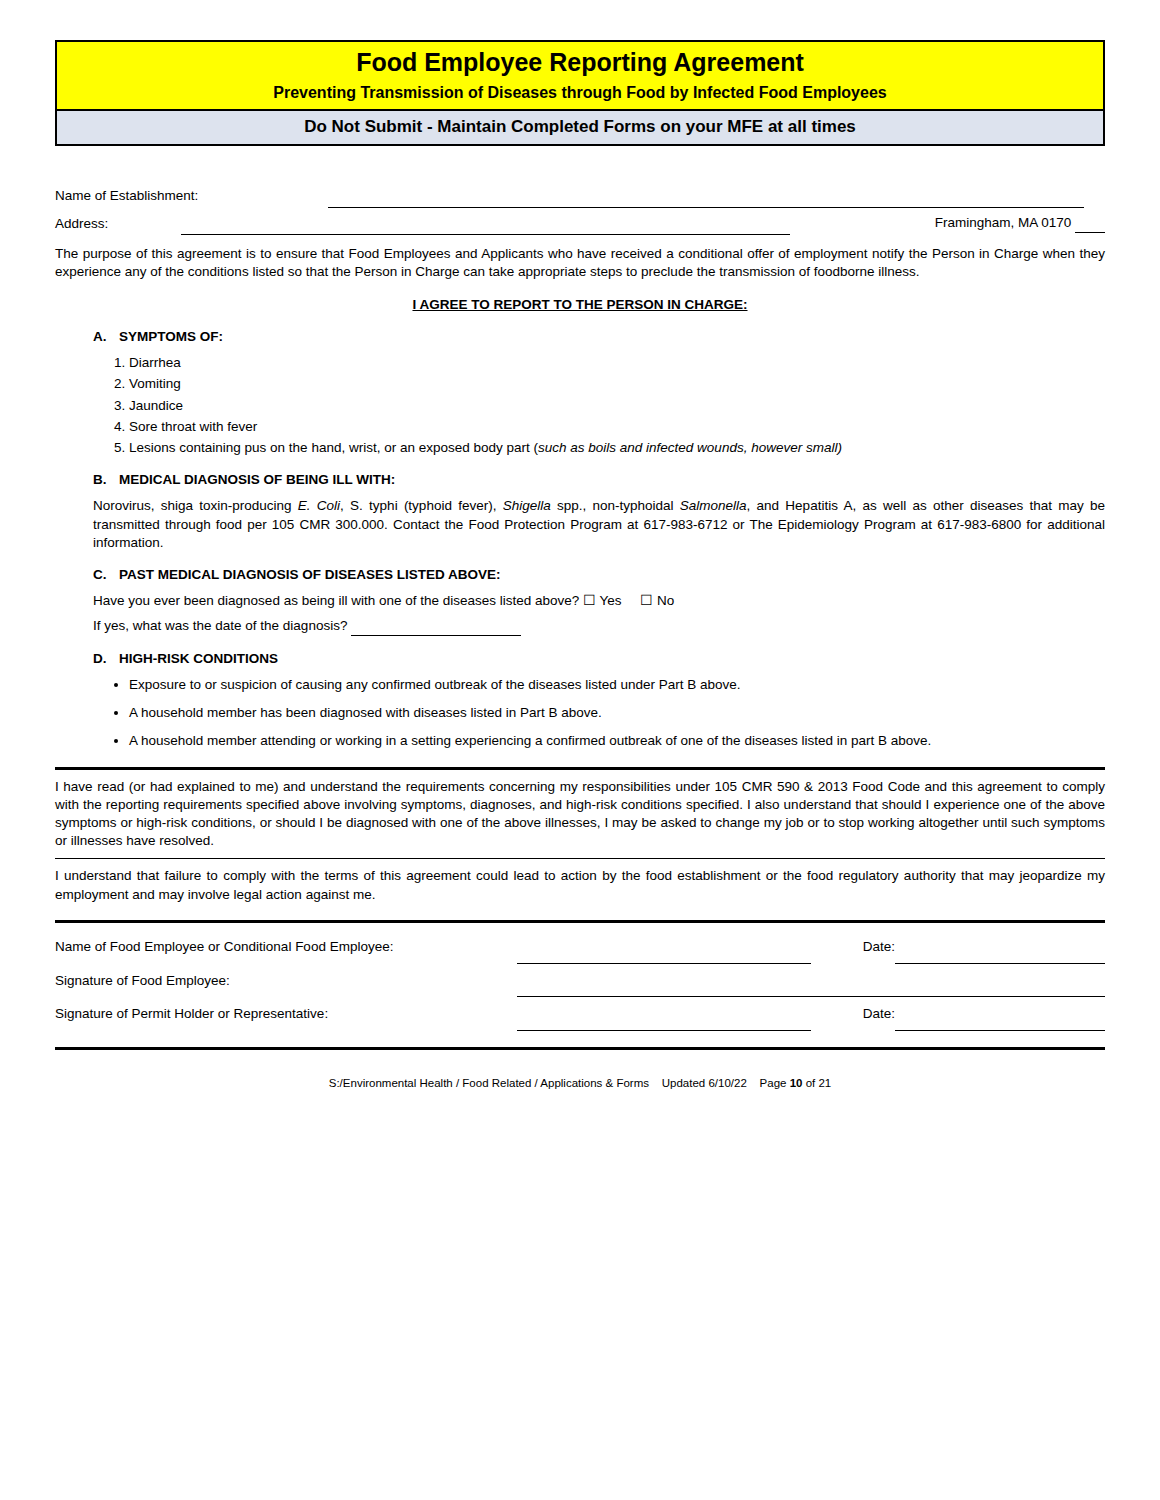Food Employee Reporting Agreement
Preventing Transmission of Diseases through Food by Infected Food Employees
Do Not Submit - Maintain Completed Forms on your MFE at all times
| Name of Establishment: | | |
| Address: | | Framingham, MA 0170 |
The purpose of this agreement is to ensure that Food Employees and Applicants who have received a conditional offer of employment notify the Person in Charge when they experience any of the conditions listed so that the Person in Charge can take appropriate steps to preclude the transmission of foodborne illness.
I AGREE TO REPORT TO THE PERSON IN CHARGE:
A. SYMPTOMS OF:
Diarrhea
Vomiting
Jaundice
Sore throat with fever
Lesions containing pus on the hand, wrist, or an exposed body part (such as boils and infected wounds, however small)
B. MEDICAL DIAGNOSIS OF BEING ILL WITH:
Norovirus, shiga toxin-producing E. Coli, S. typhi (typhoid fever), Shigella spp., non-typhoidal Salmonella, and Hepatitis A, as well as other diseases that may be transmitted through food per 105 CMR 300.000. Contact the Food Protection Program at 617-983-6712 or The Epidemiology Program at 617-983-6800 for additional information.
C. PAST MEDICAL DIAGNOSIS OF DISEASES LISTED ABOVE:
Have you ever been diagnosed as being ill with one of the diseases listed above? ☐ Yes ☐ No
If yes, what was the date of the diagnosis?
D. HIGH-RISK CONDITIONS
Exposure to or suspicion of causing any confirmed outbreak of the diseases listed under Part B above.
A household member has been diagnosed with diseases listed in Part B above.
A household member attending or working in a setting experiencing a confirmed outbreak of one of the diseases listed in part B above.
I have read (or had explained to me) and understand the requirements concerning my responsibilities under 105 CMR 590 & 2013 Food Code and this agreement to comply with the reporting requirements specified above involving symptoms, diagnoses, and high-risk conditions specified. I also understand that should I experience one of the above symptoms or high-risk conditions, or should I be diagnosed with one of the above illnesses, I may be asked to change my job or to stop working altogether until such symptoms or illnesses have resolved.
I understand that failure to comply with the terms of this agreement could lead to action by the food establishment or the food regulatory authority that may jeopardize my employment and may involve legal action against me.
| Name of Food Employee or Conditional Food Employee: | | Date: | |
| Signature of Food Employee: | |
| Signature of Permit Holder or Representative: | | Date: | |
S:/Environmental Health / Food Related / Applications & Forms Updated 6/10/22 Page 10 of 21